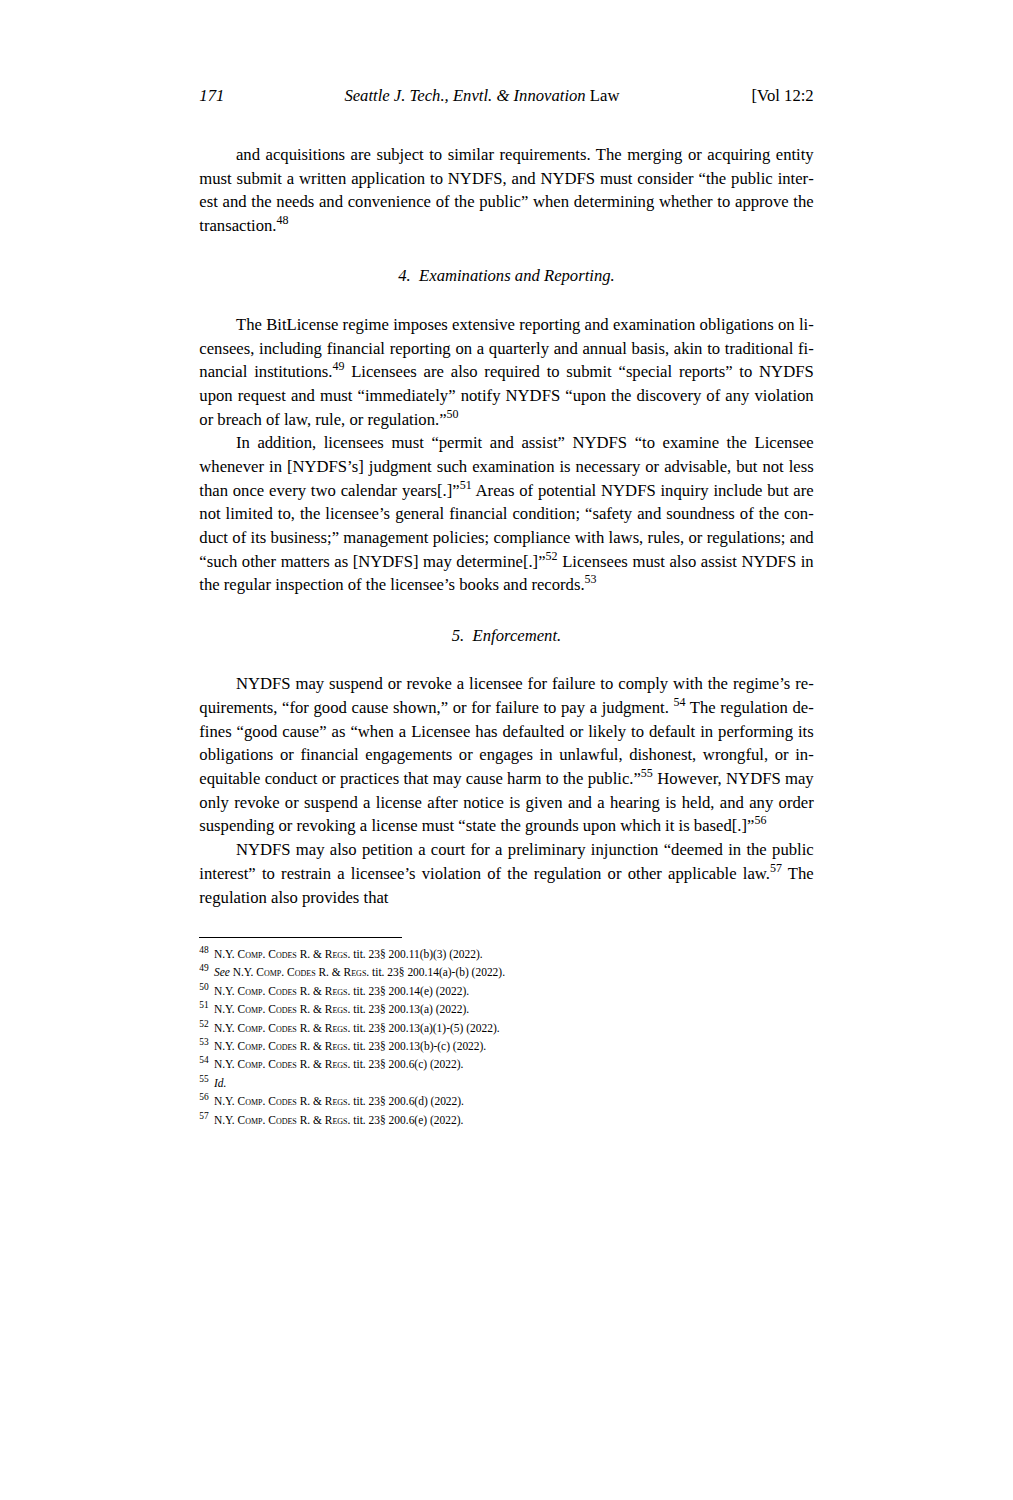171 Seattle J. Tech., Envtl. & Innovation Law [Vol 12:2
and acquisitions are subject to similar requirements. The merging or acquiring entity must submit a written application to NYDFS, and NYDFS must consider “the public interest and the needs and convenience of the public” when determining whether to approve the transaction.48
4. Examinations and Reporting.
The BitLicense regime imposes extensive reporting and examination obligations on licensees, including financial reporting on a quarterly and annual basis, akin to traditional financial institutions.49 Licensees are also required to submit “special reports” to NYDFS upon request and must “immediately” notify NYDFS “upon the discovery of any violation or breach of law, rule, or regulation.”50
In addition, licensees must “permit and assist” NYDFS “to examine the Licensee whenever in [NYDFS’s] judgment such examination is necessary or advisable, but not less than once every two calendar years[.]”51 Areas of potential NYDFS inquiry include but are not limited to, the licensee’s general financial condition; “safety and soundness of the conduct of its business;” management policies; compliance with laws, rules, or regulations; and “such other matters as [NYDFS] may determine[.]”52 Licensees must also assist NYDFS in the regular inspection of the licensee’s books and records.53
5. Enforcement.
NYDFS may suspend or revoke a licensee for failure to comply with the regime’s requirements, “for good cause shown,” or for failure to pay a judgment. 54 The regulation defines “good cause” as “when a Licensee has defaulted or likely to default in performing its obligations or financial engagements or engages in unlawful, dishonest, wrongful, or inequitable conduct or practices that may cause harm to the public.”55 However, NYDFS may only revoke or suspend a license after notice is given and a hearing is held, and any order suspending or revoking a license must “state the grounds upon which it is based[.]”56
NYDFS may also petition a court for a preliminary injunction “deemed in the public interest” to restrain a licensee’s violation of the regulation or other applicable law.57 The regulation also provides that
48 N.Y. Comp. Codes R. & Regs. tit. 23§ 200.11(b)(3) (2022).
49 See N.Y. Comp. Codes R. & Regs. tit. 23§ 200.14(a)-(b) (2022).
50 N.Y. Comp. Codes R. & Regs. tit. 23§ 200.14(e) (2022).
51 N.Y. Comp. Codes R. & Regs. tit. 23§ 200.13(a) (2022).
52 N.Y. Comp. Codes R. & Regs. tit. 23§ 200.13(a)(1)-(5) (2022).
53 N.Y. Comp. Codes R. & Regs. tit. 23§ 200.13(b)-(c) (2022).
54 N.Y. Comp. Codes R. & Regs. tit. 23§ 200.6(c) (2022).
55 Id.
56 N.Y. Comp. Codes R. & Regs. tit. 23§ 200.6(d) (2022).
57 N.Y. Comp. Codes R. & Regs. tit. 23§ 200.6(e) (2022).